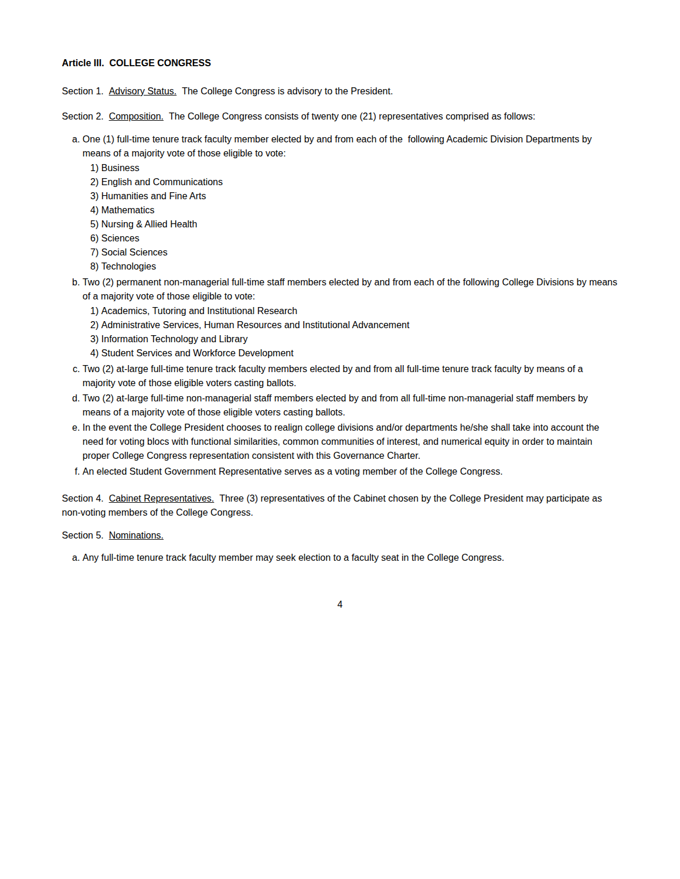Article III. COLLEGE CONGRESS
Section 1. Advisory Status. The College Congress is advisory to the President.
Section 2. Composition. The College Congress consists of twenty one (21) representatives comprised as follows:
One (1) full-time tenure track faculty member elected by and from each of the following Academic Division Departments by means of a majority vote of those eligible to vote:
Business
English and Communications
Humanities and Fine Arts
Mathematics
Nursing & Allied Health
Sciences
Social Sciences
Technologies
Two (2) permanent non-managerial full-time staff members elected by and from each of the following College Divisions by means of a majority vote of those eligible to vote:
Academics, Tutoring and Institutional Research
Administrative Services, Human Resources and Institutional Advancement
Information Technology and Library
Student Services and Workforce Development
Two (2) at-large full-time tenure track faculty members elected by and from all full-time tenure track faculty by means of a majority vote of those eligible voters casting ballots.
Two (2) at-large full-time non-managerial staff members elected by and from all full-time non-managerial staff members by means of a majority vote of those eligible voters casting ballots.
In the event the College President chooses to realign college divisions and/or departments he/she shall take into account the need for voting blocs with functional similarities, common communities of interest, and numerical equity in order to maintain proper College Congress representation consistent with this Governance Charter.
An elected Student Government Representative serves as a voting member of the College Congress.
Section 4. Cabinet Representatives. Three (3) representatives of the Cabinet chosen by the College President may participate as non-voting members of the College Congress.
Section 5. Nominations.
Any full-time tenure track faculty member may seek election to a faculty seat in the College Congress.
4